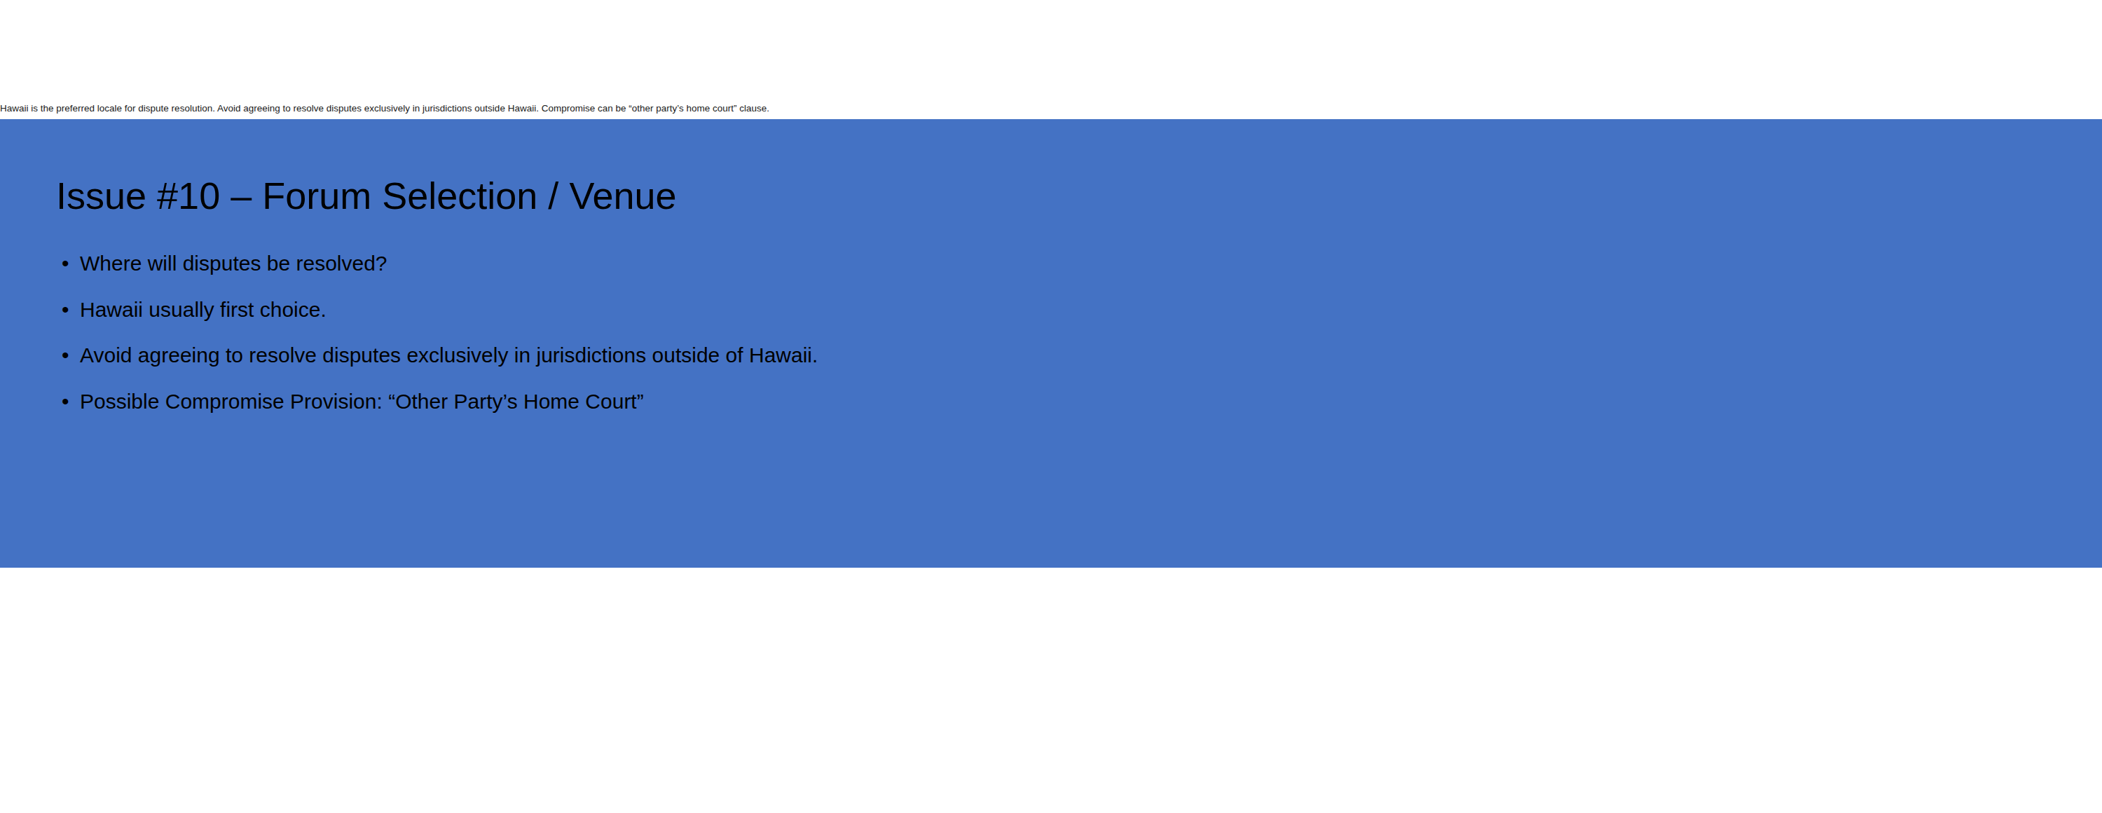Hawaii is the preferred locale for dispute resolution. Avoid agreeing to resolve disputes exclusively in jurisdictions outside Hawaii. Compromise can be “other party’s home court” clause.
Issue #10 – Forum Selection / Venue
Where will disputes be resolved?
Hawaii usually first choice.
Avoid agreeing to resolve disputes exclusively in jurisdictions outside of Hawaii.
Possible Compromise Provision: “Other Party’s Home Court”